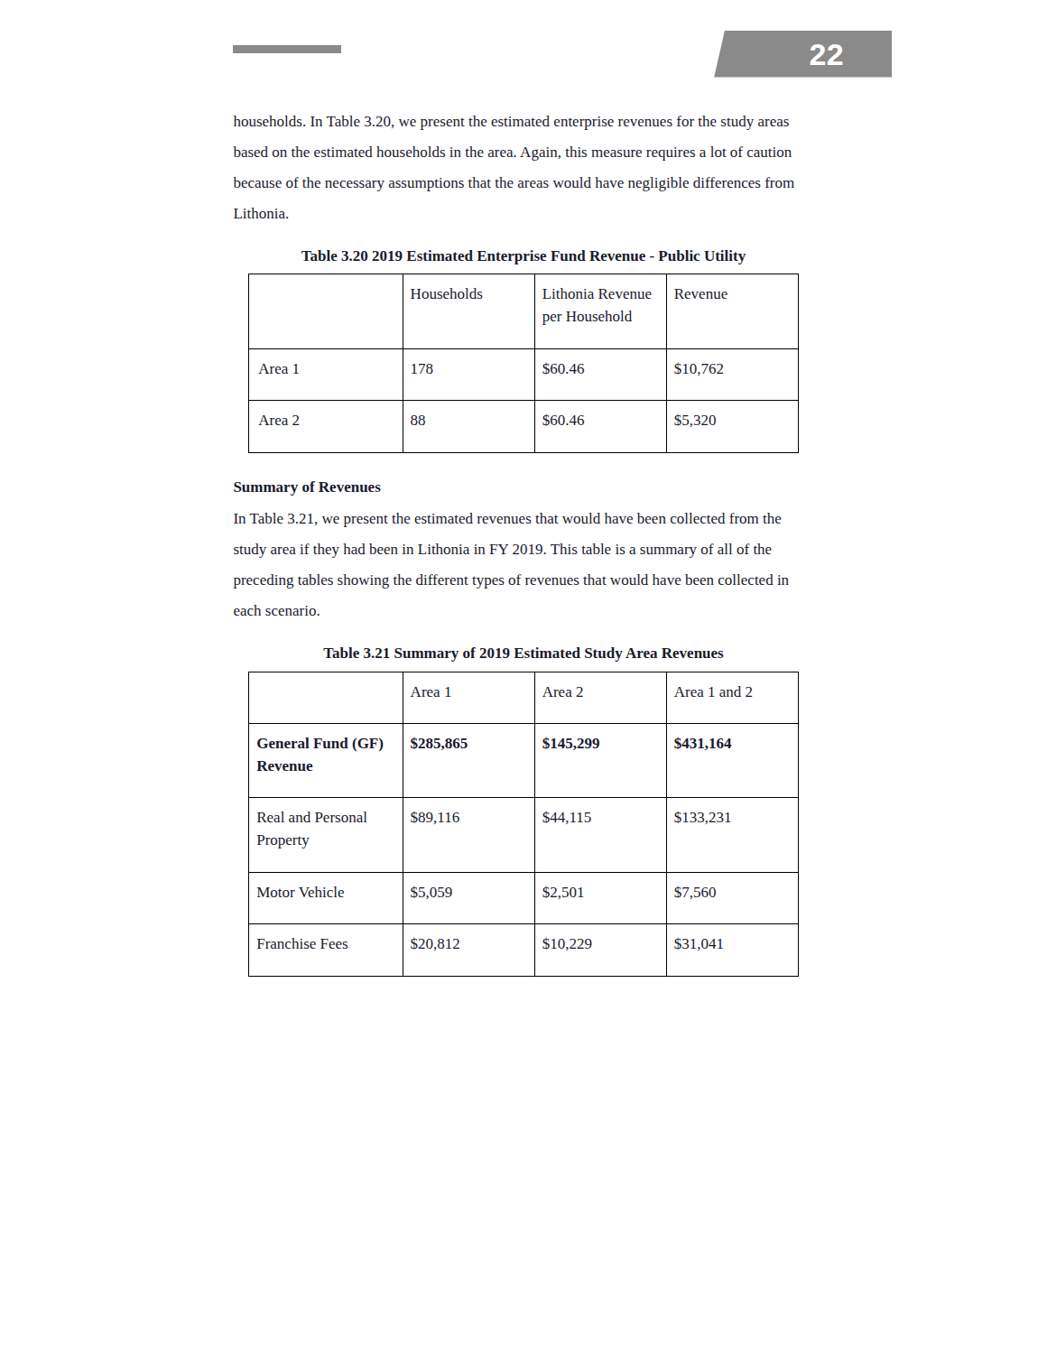22
households. In Table 3.20, we present the estimated enterprise revenues for the study areas based on the estimated households in the area. Again, this measure requires a lot of caution because of the necessary assumptions that the areas would have negligible differences from Lithonia.
Table 3.20 2019 Estimated Enterprise Fund Revenue - Public Utility
| | Households | Lithonia Revenue per Household | Revenue |
| Area 1 | 178 | $60.46 | $10,762 |
| Area 2 | 88 | $60.46 | $5,320 |
Summary of Revenues
In Table 3.21, we present the estimated revenues that would have been collected from the study area if they had been in Lithonia in FY 2019. This table is a summary of all of the preceding tables showing the different types of revenues that would have been collected in each scenario.
Table 3.21 Summary of 2019 Estimated Study Area Revenues
| | Area 1 | Area 2 | Area 1 and 2 |
| General Fund (GF) Revenue | $285,865 | $145,299 | $431,164 |
| Real and Personal Property | $89,116 | $44,115 | $133,231 |
| Motor Vehicle | $5,059 | $2,501 | $7,560 |
| Franchise Fees | $20,812 | $10,229 | $31,041 |